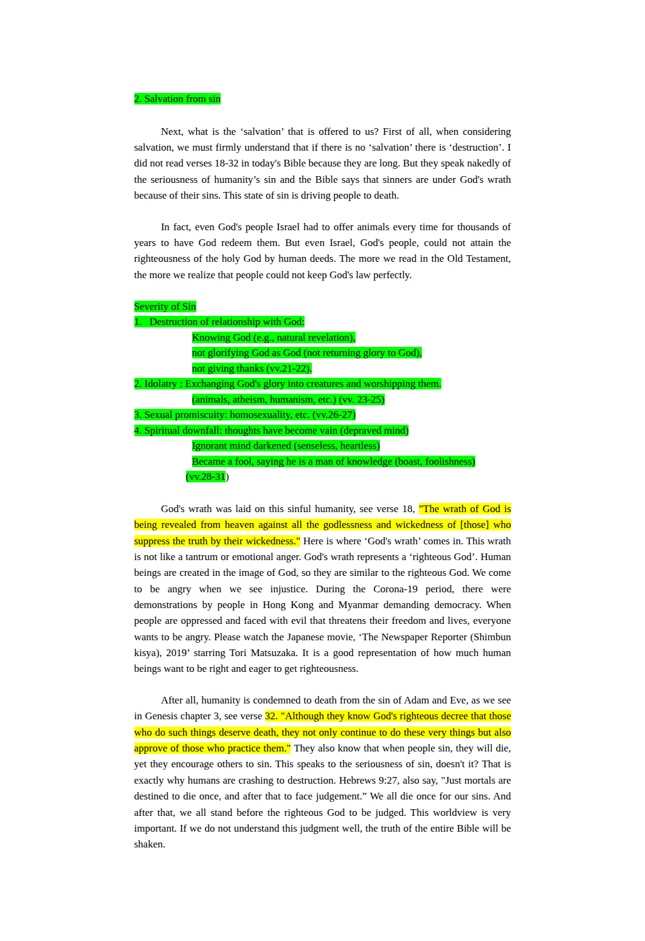2. Salvation from sin
Next, what is the ‘salvation’ that is offered to us? First of all, when considering salvation, we must firmly understand that if there is no ‘salvation’ there is ‘destruction’. I did not read verses 18-32 in today's Bible because they are long. But they speak nakedly of the seriousness of humanity’s sin and the Bible says that sinners are under God's wrath because of their sins. This state of sin is driving people to death.
In fact, even God's people Israel had to offer animals every time for thousands of years to have God redeem them. But even Israel, God's people, could not attain the righteousness of the holy God by human deeds. The more we read in the Old Testament, the more we realize that people could not keep God's law perfectly.
Severity of Sin
1. Destruction of relationship with God:
Knowing God (e.g., natural revelation),
not glorifying God as God (not returning glory to God),
not giving thanks (vv.21-22).
2. Idolatry : Exchanging God's glory into creatures and worshipping them.
(animals, atheism, humanism, etc.) (vv. 23-25)
3. Sexual promiscuity: homosexuality, etc. (vv.26-27)
4. Spiritual downfall: thoughts have become vain (depraved mind)
Ignorant mind darkened (senseless, heartless)
Became a fool, saying he is a man of knowledge (boast, foolishness)
(vv.28-31)
God's wrath was laid on this sinful humanity, see verse 18, "The wrath of God is being revealed from heaven against all the godlessness and wickedness of [those] who suppress the truth by their wickedness." Here is where ‘God's wrath’ comes in. This wrath is not like a tantrum or emotional anger. God's wrath represents a ‘righteous God’. Human beings are created in the image of God, so they are similar to the righteous God. We come to be angry when we see injustice. During the Corona-19 period, there were demonstrations by people in Hong Kong and Myanmar demanding democracy. When people are oppressed and faced with evil that threatens their freedom and lives, everyone wants to be angry. Please watch the Japanese movie, ‘The Newspaper Reporter (Shimbun kisya), 2019’ starring Tori Matsuzaka. It is a good representation of how much human beings want to be right and eager to get righteousness.
After all, humanity is condemned to death from the sin of Adam and Eve, as we see in Genesis chapter 3, see verse 32. "Although they know God's righteous decree that those who do such things deserve death, they not only continue to do these very things but also approve of those who practice them." They also know that when people sin, they will die, yet they encourage others to sin. This speaks to the seriousness of sin, doesn't it? That is exactly why humans are crashing to destruction. Hebrews 9:27, also say, "Just mortals are destined to die once, and after that to face judgement.” We all die once for our sins. And after that, we all stand before the righteous God to be judged. This worldview is very important. If we do not understand this judgment well, the truth of the entire Bible will be shaken.